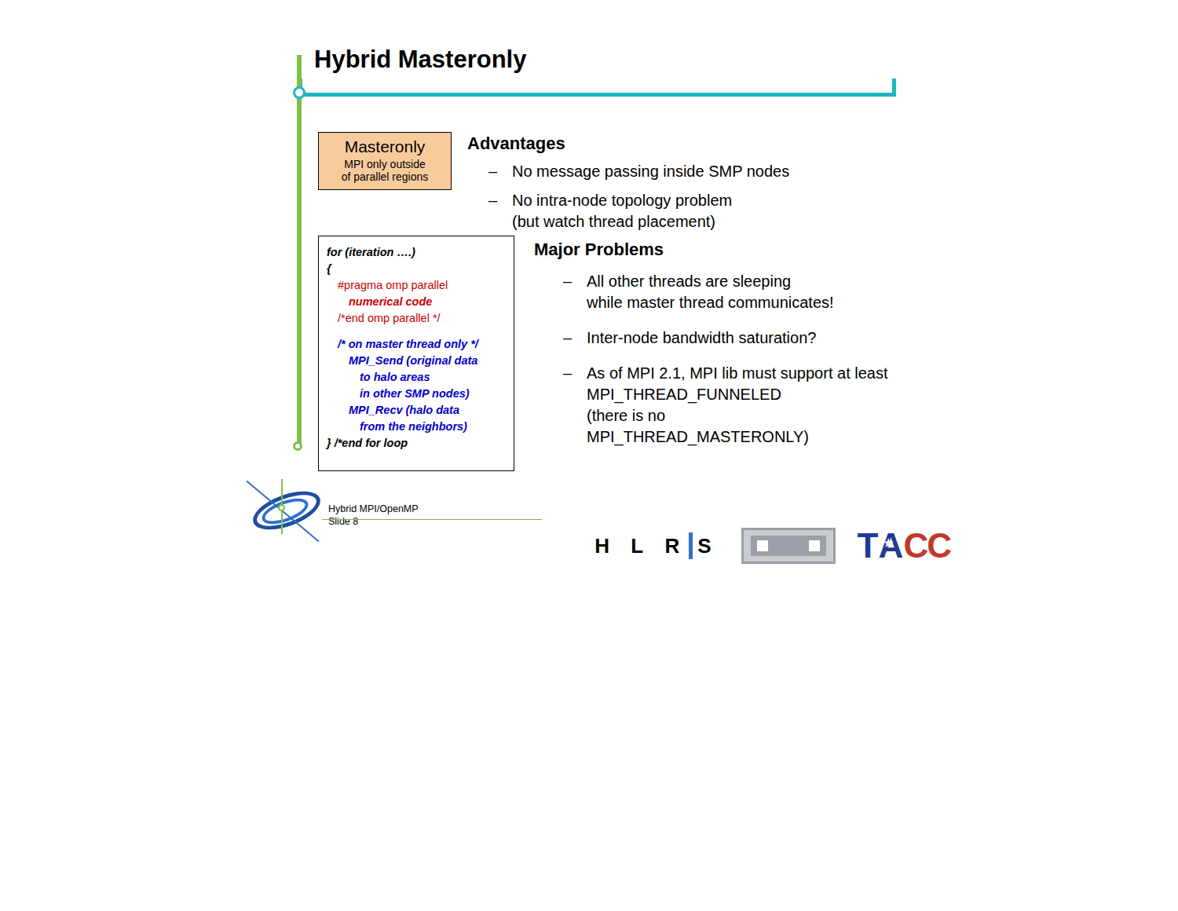Hybrid Masteronly
Masteronly MPI only outside of parallel regions
for (iteration ….)
{
#pragma omp parallel numerical code /*end omp parallel */
/* on master thread only */ MPI_Send (original data to halo areas in other SMP nodes) MPI_Recv (halo data from the neighbors) } /*end for loop
Advantages
No message passing inside SMP nodes
No intra-node topology problem
(but watch thread placement)
Major Problems
All other threads are sleeping
while master thread communicates!
Inter-node bandwidth saturation?
As of MPI 2.1, MPI lib must support at least MPI_THREAD_FUNNELED
(there is no
MPI_THREAD_MASTERONLY)
Hybrid MPI/OpenMP
Slide 8
H L R S
TA★CC